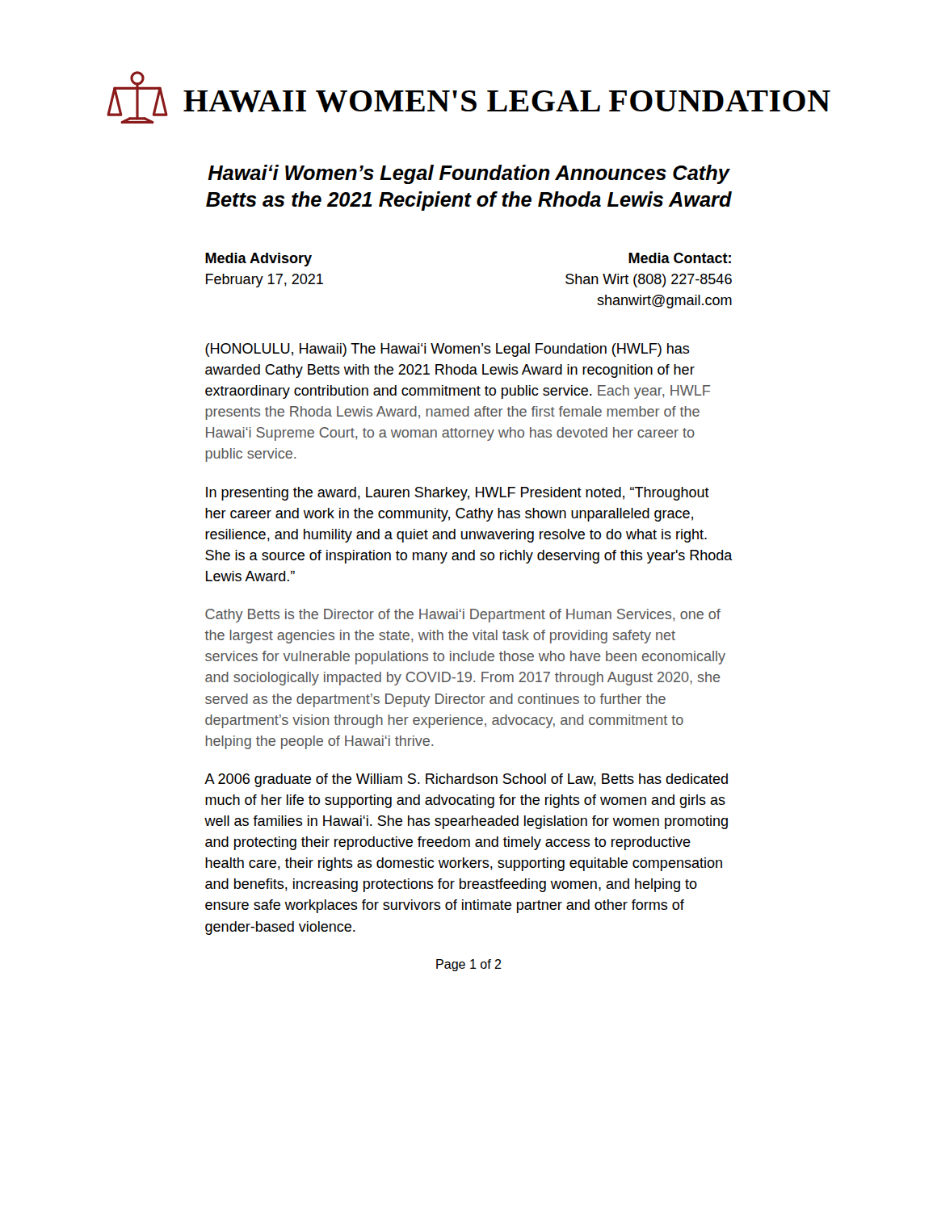HAWAII WOMEN'S LEGAL FOUNDATION
Hawaiʻi Women’s Legal Foundation Announces Cathy Betts as the 2021 Recipient of the Rhoda Lewis Award
Media Advisory
February 17, 2021
Media Contact:
Shan Wirt (808) 227-8546
shanwirt@gmail.com
(HONOLULU, Hawaii) The Hawaiʻi Women’s Legal Foundation (HWLF) has awarded Cathy Betts with the 2021 Rhoda Lewis Award in recognition of her extraordinary contribution and commitment to public service. Each year, HWLF presents the Rhoda Lewis Award, named after the first female member of the Hawaiʻi Supreme Court, to a woman attorney who has devoted her career to public service.
In presenting the award, Lauren Sharkey, HWLF President noted, “Throughout her career and work in the community, Cathy has shown unparalleled grace, resilience, and humility and a quiet and unwavering resolve to do what is right. She is a source of inspiration to many and so richly deserving of this year's Rhoda Lewis Award.”
Cathy Betts is the Director of the Hawaiʻi Department of Human Services, one of the largest agencies in the state, with the vital task of providing safety net services for vulnerable populations to include those who have been economically and sociologically impacted by COVID-19. From 2017 through August 2020, she served as the department’s Deputy Director and continues to further the department’s vision through her experience, advocacy, and commitment to helping the people of Hawaiʻi thrive.
A 2006 graduate of the William S. Richardson School of Law, Betts has dedicated much of her life to supporting and advocating for the rights of women and girls as well as families in Hawaiʻi. She has spearheaded legislation for women promoting and protecting their reproductive freedom and timely access to reproductive health care, their rights as domestic workers, supporting equitable compensation and benefits, increasing protections for breastfeeding women, and helping to ensure safe workplaces for survivors of intimate partner and other forms of gender-based violence.
Page 1 of 2